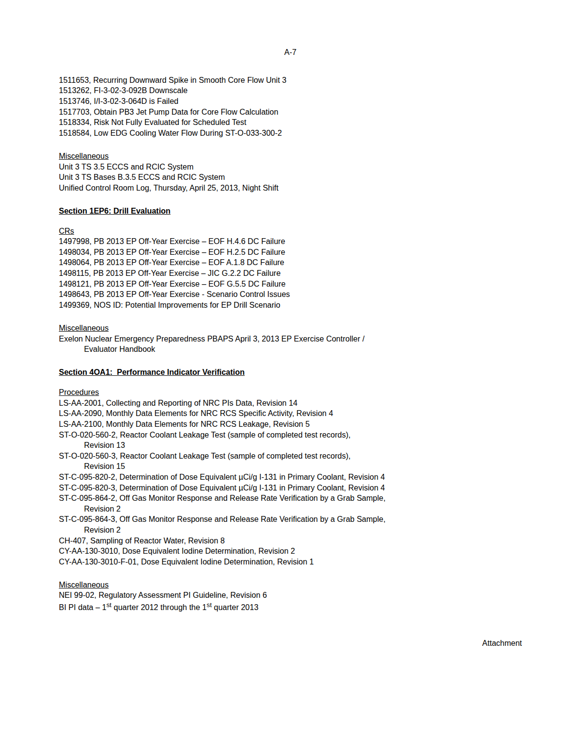A-7
1511653, Recurring Downward Spike in Smooth Core Flow Unit 3
1513262, FI-3-02-3-092B Downscale
1513746, I/I-3-02-3-064D is Failed
1517703, Obtain PB3 Jet Pump Data for Core Flow Calculation
1518334, Risk Not Fully Evaluated for Scheduled Test
1518584, Low EDG Cooling Water Flow During ST-O-033-300-2
Miscellaneous
Unit 3 TS 3.5 ECCS and RCIC System
Unit 3 TS Bases B.3.5 ECCS and RCIC System
Unified Control Room Log, Thursday, April 25, 2013, Night Shift
Section 1EP6: Drill Evaluation
CRs
1497998, PB 2013 EP Off-Year Exercise – EOF H.4.6 DC Failure
1498034, PB 2013 EP Off-Year Exercise – EOF H.2.5 DC Failure
1498064, PB 2013 EP Off-Year Exercise – EOF A.1.8 DC Failure
1498115, PB 2013 EP Off-Year Exercise – JIC G.2.2 DC Failure
1498121, PB 2013 EP Off-Year Exercise – EOF G.5.5 DC Failure
1498643, PB 2013 EP Off-Year Exercise - Scenario Control Issues
1499369, NOS ID: Potential Improvements for EP Drill Scenario
Miscellaneous
Exelon Nuclear Emergency Preparedness PBAPS April 3, 2013 EP Exercise Controller /
Evaluator Handbook
Section 4OA1: Performance Indicator Verification
Procedures
LS-AA-2001, Collecting and Reporting of NRC PIs Data, Revision 14
LS-AA-2090, Monthly Data Elements for NRC RCS Specific Activity, Revision 4
LS-AA-2100, Monthly Data Elements for NRC RCS Leakage, Revision 5
ST-O-020-560-2, Reactor Coolant Leakage Test (sample of completed test records),
Revision 13
ST-O-020-560-3, Reactor Coolant Leakage Test (sample of completed test records),
Revision 15
ST-C-095-820-2, Determination of Dose Equivalent µCi/g I-131 in Primary Coolant, Revision 4
ST-C-095-820-3, Determination of Dose Equivalent µCi/g I-131 in Primary Coolant, Revision 4
ST-C-095-864-2, Off Gas Monitor Response and Release Rate Verification by a Grab Sample,
Revision 2
ST-C-095-864-3, Off Gas Monitor Response and Release Rate Verification by a Grab Sample,
Revision 2
CH-407, Sampling of Reactor Water, Revision 8
CY-AA-130-3010, Dose Equivalent Iodine Determination, Revision 2
CY-AA-130-3010-F-01, Dose Equivalent Iodine Determination, Revision 1
Miscellaneous
NEI 99-02, Regulatory Assessment PI Guideline, Revision 6
BI PI data – 1st quarter 2012 through the 1st quarter 2013
Attachment